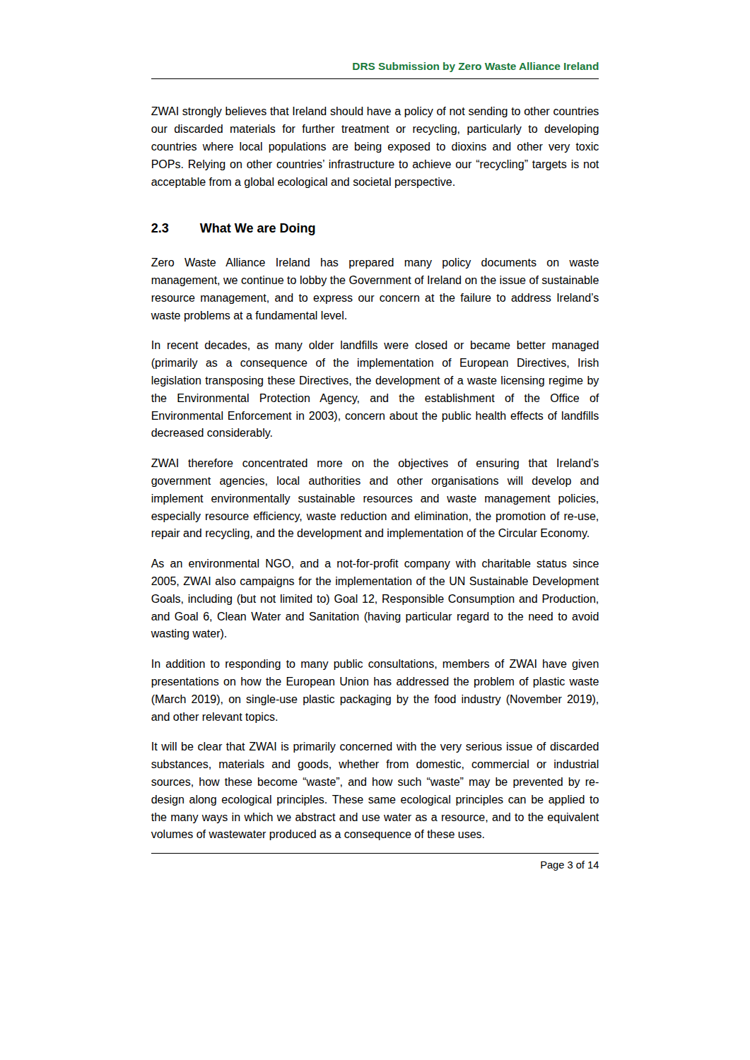DRS Submission by Zero Waste Alliance Ireland
ZWAI strongly believes that Ireland should have a policy of not sending to other countries our discarded materials for further treatment or recycling, particularly to developing countries where local populations are being exposed to dioxins and other very toxic POPs. Relying on other countries’ infrastructure to achieve our “recycling” targets is not acceptable from a global ecological and societal perspective.
2.3 What We are Doing
Zero Waste Alliance Ireland has prepared many policy documents on waste management, we continue to lobby the Government of Ireland on the issue of sustainable resource management, and to express our concern at the failure to address Ireland’s waste problems at a fundamental level.
In recent decades, as many older landfills were closed or became better managed (primarily as a consequence of the implementation of European Directives, Irish legislation transposing these Directives, the development of a waste licensing regime by the Environmental Protection Agency, and the establishment of the Office of Environmental Enforcement in 2003), concern about the public health effects of landfills decreased considerably.
ZWAI therefore concentrated more on the objectives of ensuring that Ireland’s government agencies, local authorities and other organisations will develop and implement environmentally sustainable resources and waste management policies, especially resource efficiency, waste reduction and elimination, the promotion of re-use, repair and recycling, and the development and implementation of the Circular Economy.
As an environmental NGO, and a not-for-profit company with charitable status since 2005, ZWAI also campaigns for the implementation of the UN Sustainable Development Goals, including (but not limited to) Goal 12, Responsible Consumption and Production, and Goal 6, Clean Water and Sanitation (having particular regard to the need to avoid wasting water).
In addition to responding to many public consultations, members of ZWAI have given presentations on how the European Union has addressed the problem of plastic waste (March 2019), on single-use plastic packaging by the food industry (November 2019), and other relevant topics.
It will be clear that ZWAI is primarily concerned with the very serious issue of discarded substances, materials and goods, whether from domestic, commercial or industrial sources, how these become “waste”, and how such “waste” may be prevented by re-design along ecological principles. These same ecological principles can be applied to the many ways in which we abstract and use water as a resource, and to the equivalent volumes of wastewater produced as a consequence of these uses.
Page 3 of 14